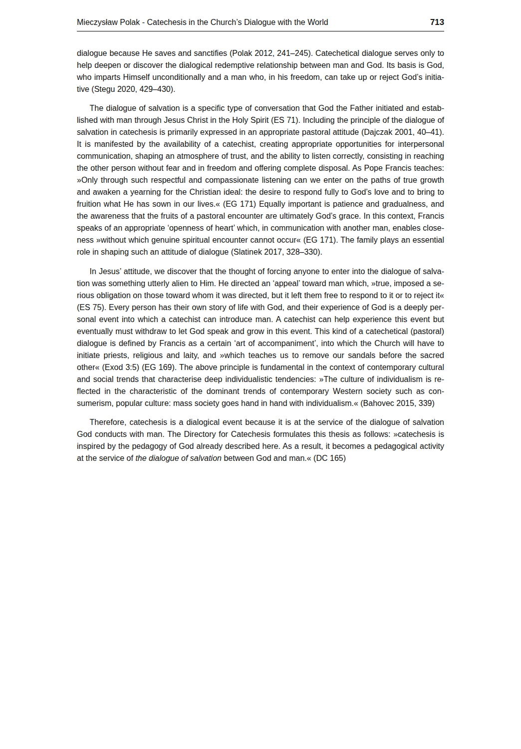Mieczysław Polak - Catechesis in the Church’s Dialogue with the World 713
dialogue because He saves and sanctifies (Polak 2012, 241–245). Catechetical dialogue serves only to help deepen or discover the dialogical redemptive relationship between man and God. Its basis is God, who imparts Himself unconditionally and a man who, in his freedom, can take up or reject God’s initiative (Stegu 2020, 429–430).
The dialogue of salvation is a specific type of conversation that God the Father initiated and established with man through Jesus Christ in the Holy Spirit (ES 71). Including the principle of the dialogue of salvation in catechesis is primarily expressed in an appropriate pastoral attitude (Dajczak 2001, 40–41). It is manifested by the availability of a catechist, creating appropriate opportunities for interpersonal communication, shaping an atmosphere of trust, and the ability to listen correctly, consisting in reaching the other person without fear and in freedom and offering complete disposal. As Pope Francis teaches: »Only through such respectful and compassionate listening can we enter on the paths of true growth and awaken a yearning for the Christian ideal: the desire to respond fully to God’s love and to bring to fruition what He has sown in our lives.« (EG 171) Equally important is patience and gradualness, and the awareness that the fruits of a pastoral encounter are ultimately God’s grace. In this context, Francis speaks of an appropriate ‘openness of heart’ which, in communication with another man, enables closeness »without which genuine spiritual encounter cannot occur« (EG 171). The family plays an essential role in shaping such an attitude of dialogue (Slatinek 2017, 328–330).
In Jesus’ attitude, we discover that the thought of forcing anyone to enter into the dialogue of salvation was something utterly alien to Him. He directed an ‘appeal’ toward man which, »true, imposed a serious obligation on those toward whom it was directed, but it left them free to respond to it or to reject it« (ES 75). Every person has their own story of life with God, and their experience of God is a deeply personal event into which a catechist can introduce man. A catechist can help experience this event but eventually must withdraw to let God speak and grow in this event. This kind of a catechetical (pastoral) dialogue is defined by Francis as a certain ‘art of accompaniment’, into which the Church will have to initiate priests, religious and laity, and »which teaches us to remove our sandals before the sacred other« (Exod 3:5) (EG 169). The above principle is fundamental in the context of contemporary cultural and social trends that characterise deep individualistic tendencies: »The culture of individualism is reflected in the characteristic of the dominant trends of contemporary Western society such as consumerism, popular culture: mass society goes hand in hand with individualism.« (Bahovec 2015, 339)
Therefore, catechesis is a dialogical event because it is at the service of the dialogue of salvation God conducts with man. The Directory for Catechesis formulates this thesis as follows: »catechesis is inspired by the pedagogy of God already described here. As a result, it becomes a pedagogical activity at the service of the dialogue of salvation between God and man.« (DC 165)